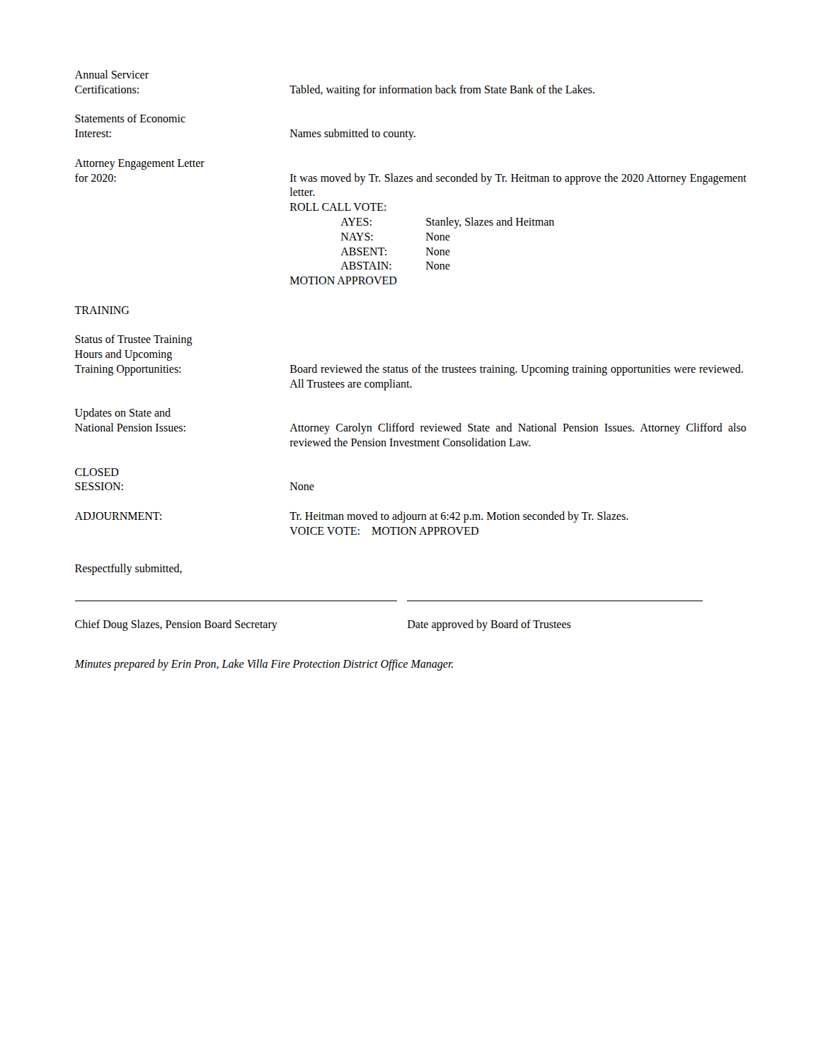| Annual Servicer Certifications: | Tabled, waiting for information back from State Bank of the Lakes. |
| Statements of Economic Interest: | Names submitted to county. |
| Attorney Engagement Letter for 2020: | It was moved by Tr. Slazes and seconded by Tr. Heitman to approve the 2020 Attorney Engagement letter. ROLL CALL VOTE: AYES: Stanley, Slazes and Heitman NAYS: None ABSENT: None ABSTAIN: None MOTION APPROVED |
| TRAINING | |
| Status of Trustee Training Hours and Upcoming Training Opportunities: | Board reviewed the status of the trustees training. Upcoming training opportunities were reviewed. All Trustees are compliant. |
| Updates on State and National Pension Issues: | Attorney Carolyn Clifford reviewed State and National Pension Issues. Attorney Clifford also reviewed the Pension Investment Consolidation Law. |
| CLOSED SESSION: | None |
| ADJOURNMENT: | Tr. Heitman moved to adjourn at 6:42 p.m. Motion seconded by Tr. Slazes. VOICE VOTE: MOTION APPROVED |
Respectfully submitted,
Chief Doug Slazes, Pension Board Secretary Date approved by Board of Trustees
Minutes prepared by Erin Pron, Lake Villa Fire Protection District Office Manager.